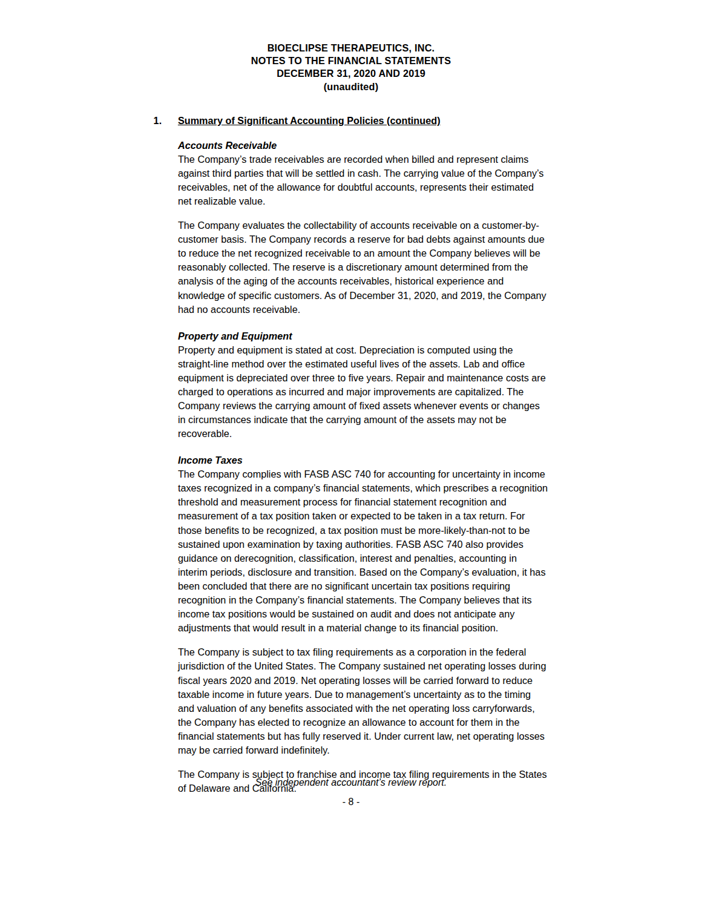BIOECLIPSE THERAPEUTICS, INC.
NOTES TO THE FINANCIAL STATEMENTS
DECEMBER 31, 2020 AND 2019
(unaudited)
1.
Summary of Significant Accounting Policies (continued)
Accounts Receivable
The Company’s trade receivables are recorded when billed and represent claims against third parties that will be settled in cash. The carrying value of the Company’s receivables, net of the allowance for doubtful accounts, represents their estimated net realizable value.
The Company evaluates the collectability of accounts receivable on a customer-by-customer basis. The Company records a reserve for bad debts against amounts due to reduce the net recognized receivable to an amount the Company believes will be reasonably collected. The reserve is a discretionary amount determined from the analysis of the aging of the accounts receivables, historical experience and knowledge of specific customers. As of December 31, 2020, and 2019, the Company had no accounts receivable.
Property and Equipment
Property and equipment is stated at cost. Depreciation is computed using the straight-line method over the estimated useful lives of the assets. Lab and office equipment is depreciated over three to five years. Repair and maintenance costs are charged to operations as incurred and major improvements are capitalized. The Company reviews the carrying amount of fixed assets whenever events or changes in circumstances indicate that the carrying amount of the assets may not be recoverable.
Income Taxes
The Company complies with FASB ASC 740 for accounting for uncertainty in income taxes recognized in a company’s financial statements, which prescribes a recognition threshold and measurement process for financial statement recognition and measurement of a tax position taken or expected to be taken in a tax return. For those benefits to be recognized, a tax position must be more-likely-than-not to be sustained upon examination by taxing authorities. FASB ASC 740 also provides guidance on derecognition, classification, interest and penalties, accounting in interim periods, disclosure and transition. Based on the Company’s evaluation, it has been concluded that there are no significant uncertain tax positions requiring recognition in the Company’s financial statements. The Company believes that its income tax positions would be sustained on audit and does not anticipate any adjustments that would result in a material change to its financial position.
The Company is subject to tax filing requirements as a corporation in the federal jurisdiction of the United States. The Company sustained net operating losses during fiscal years 2020 and 2019. Net operating losses will be carried forward to reduce taxable income in future years. Due to management’s uncertainty as to the timing and valuation of any benefits associated with the net operating loss carryforwards, the Company has elected to recognize an allowance to account for them in the financial statements but has fully reserved it. Under current law, net operating losses may be carried forward indefinitely.
The Company is subject to franchise and income tax filing requirements in the States of Delaware and California.
See independent accountant’s review report.
- 8 -